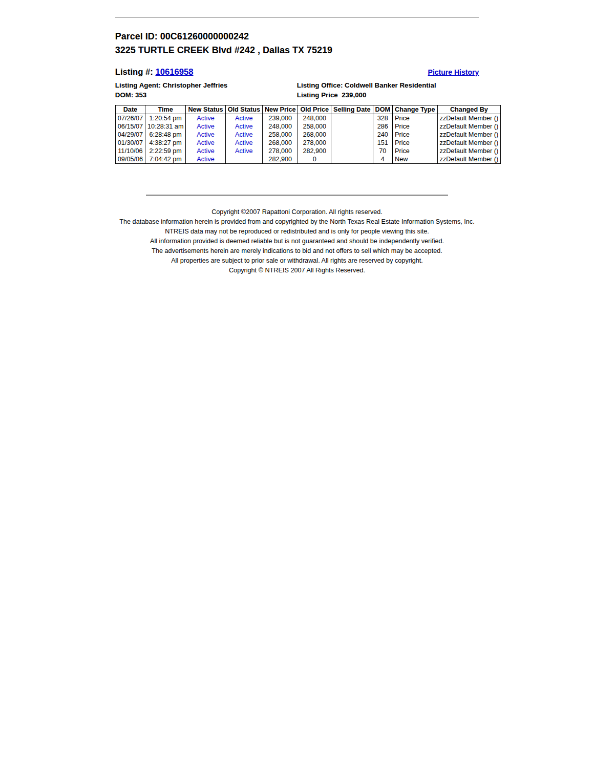Parcel ID: 00C61260000000242
3225 TURTLE CREEK Blvd #242 , Dallas TX 75219
Listing #: 10616958 Picture History
Listing Agent: Christopher Jeffries Listing Office: Coldwell Banker Residential
DOM: 353 Listing Price 239,000
| Date | Time | New Status | Old Status | New Price | Old Price | Selling Date | DOM | Change Type | Changed By |
| --- | --- | --- | --- | --- | --- | --- | --- | --- | --- |
| 07/26/07 | 1:20:54 pm | Active | Active | 239,000 | 248,000 | | 328 | Price | zzDefault Member () |
| 06/15/07 | 10:28:31 am | Active | Active | 248,000 | 258,000 | | 286 | Price | zzDefault Member () |
| 04/29/07 | 6:28:48 pm | Active | Active | 258,000 | 268,000 | | 240 | Price | zzDefault Member () |
| 01/30/07 | 4:38:27 pm | Active | Active | 268,000 | 278,000 | | 151 | Price | zzDefault Member () |
| 11/10/06 | 2:22:59 pm | Active | Active | 278,000 | 282,900 | | 70 | Price | zzDefault Member () |
| 09/05/06 | 7:04:42 pm | Active | | 282,900 | 0 | | 4 | New | zzDefault Member () |
Copyright ©2007 Rapattoni Corporation. All rights reserved.
The database information herein is provided from and copyrighted by the North Texas Real Estate Information Systems, Inc.
NTREIS data may not be reproduced or redistributed and is only for people viewing this site.
All information provided is deemed reliable but is not guaranteed and should be independently verified.
The advertisements herein are merely indications to bid and not offers to sell which may be accepted.
All properties are subject to prior sale or withdrawal. All rights are reserved by copyright.
Copyright © NTREIS 2007 All Rights Reserved.